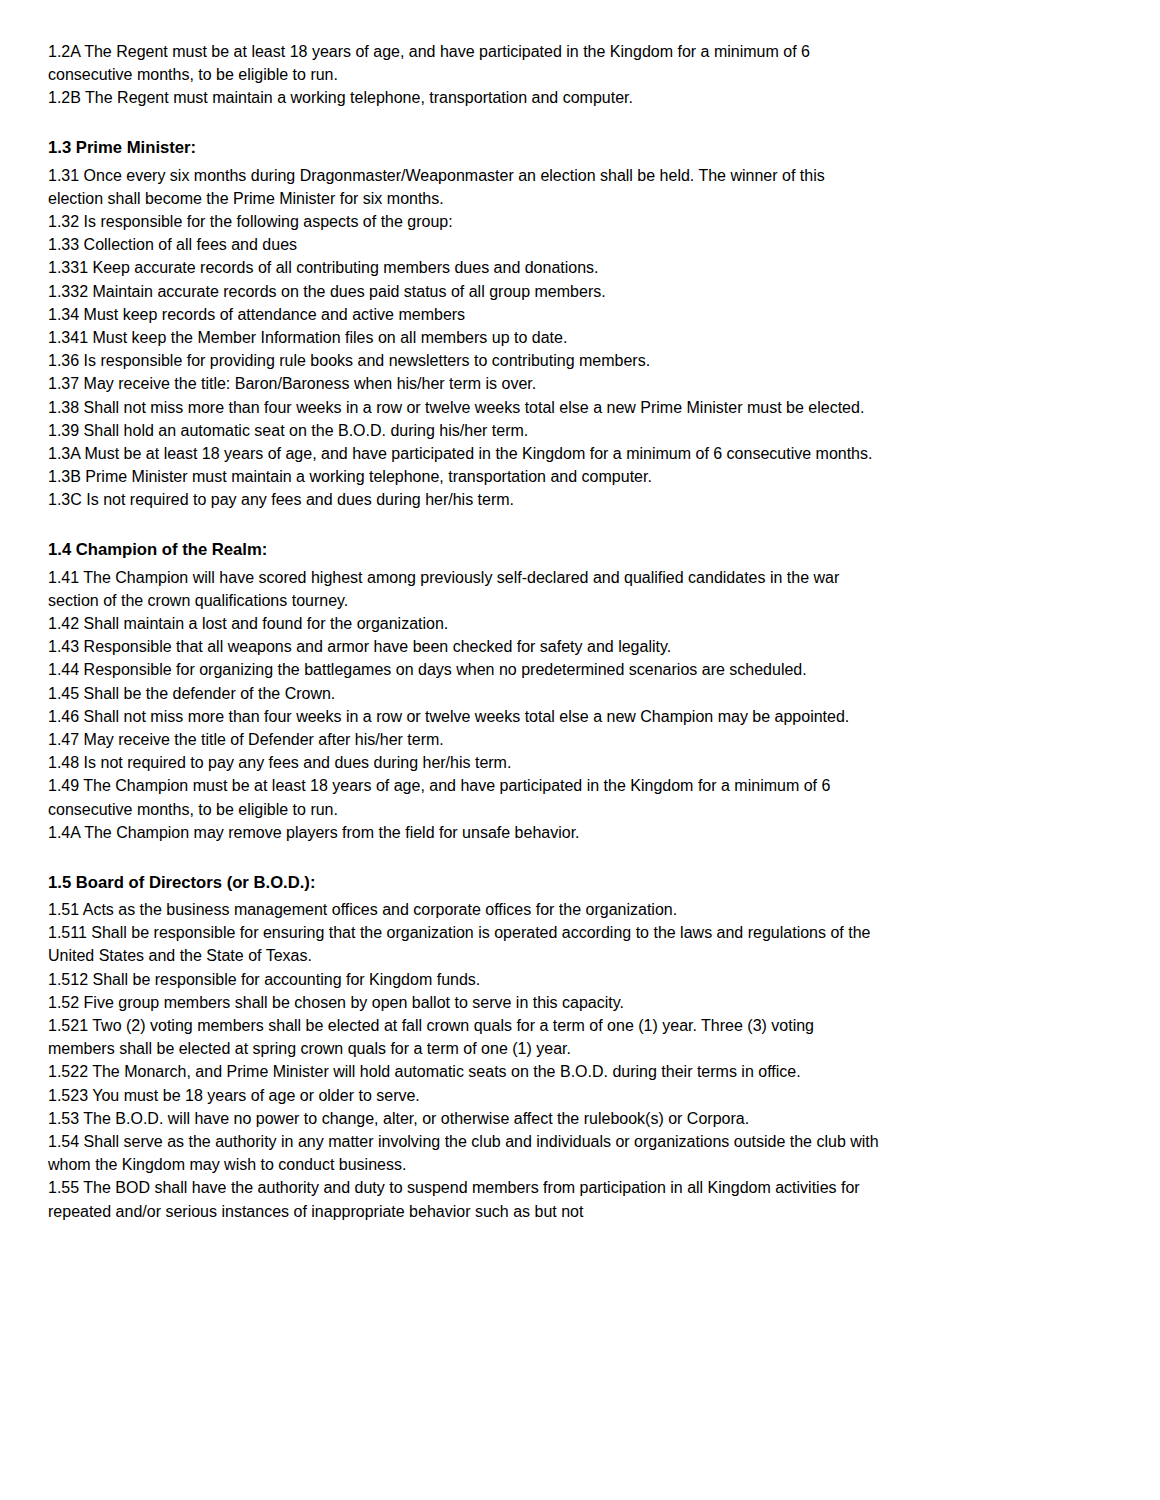1.2A The Regent must be at least 18 years of age, and have participated in the Kingdom for a minimum of 6 consecutive months, to be eligible to run.
1.2B The Regent must maintain a working telephone, transportation and computer.
1.3 Prime Minister:
1.31 Once every six months during Dragonmaster/Weaponmaster an election shall be held. The winner of this election shall become the Prime Minister for six months.
1.32 Is responsible for the following aspects of the group:
1.33 Collection of all fees and dues
1.331 Keep accurate records of all contributing members dues and donations.
1.332 Maintain accurate records on the dues paid status of all group members.
1.34 Must keep records of attendance and active members
1.341 Must keep the Member Information files on all members up to date.
1.36 Is responsible for providing rule books and newsletters to contributing members.
1.37 May receive the title: Baron/Baroness when his/her term is over.
1.38 Shall not miss more than four weeks in a row or twelve weeks total else a new Prime Minister must be elected.
1.39 Shall hold an automatic seat on the B.O.D. during his/her term.
1.3A Must be at least 18 years of age, and have participated in the Kingdom for a minimum of 6 consecutive months.
1.3B Prime Minister must maintain a working telephone, transportation and computer.
1.3C Is not required to pay any fees and dues during her/his term.
1.4 Champion of the Realm:
1.41 The Champion will have scored highest among previously self-declared and qualified candidates in the war section of the crown qualifications tourney.
1.42 Shall maintain a lost and found for the organization.
1.43 Responsible that all weapons and armor have been checked for safety and legality.
1.44 Responsible for organizing the battlegames on days when no predetermined scenarios are scheduled.
1.45 Shall be the defender of the Crown.
1.46 Shall not miss more than four weeks in a row or twelve weeks total else a new Champion may be appointed.
1.47 May receive the title of Defender after his/her term.
1.48 Is not required to pay any fees and dues during her/his term.
1.49 The Champion must be at least 18 years of age, and have participated in the Kingdom for a minimum of 6 consecutive months, to be eligible to run.
1.4A The Champion may remove players from the field for unsafe behavior.
1.5 Board of Directors (or B.O.D.):
1.51 Acts as the business management offices and corporate offices for the organization.
1.511 Shall be responsible for ensuring that the organization is operated according to the laws and regulations of the United States and the State of Texas.
1.512 Shall be responsible for accounting for Kingdom funds.
1.52 Five group members shall be chosen by open ballot to serve in this capacity.
1.521 Two (2) voting members shall be elected at fall crown quals for a term of one (1) year. Three (3) voting members shall be elected at spring crown quals for a term of one (1) year.
1.522 The Monarch, and Prime Minister will hold automatic seats on the B.O.D. during their terms in office.
1.523 You must be 18 years of age or older to serve.
1.53 The B.O.D. will have no power to change, alter, or otherwise affect the rulebook(s) or Corpora.
1.54 Shall serve as the authority in any matter involving the club and individuals or organizations outside the club with whom the Kingdom may wish to conduct business.
1.55 The BOD shall have the authority and duty to suspend members from participation in all Kingdom activities for repeated and/or serious instances of inappropriate behavior such as but not